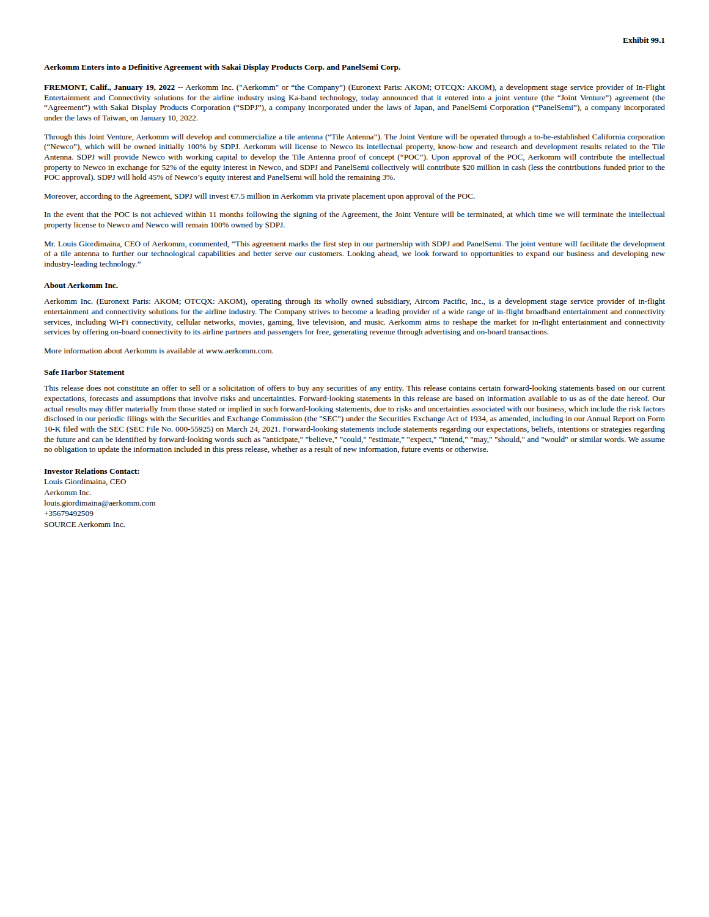Exhibit 99.1
Aerkomm Enters into a Definitive Agreement with Sakai Display Products Corp. and PanelSemi Corp.
FREMONT, Calif., January 19, 2022 -- Aerkomm Inc. ("Aerkomm" or “the Company”) (Euronext Paris: AKOM; OTCQX: AKOM), a development stage service provider of In-Flight Entertainment and Connectivity solutions for the airline industry using Ka-band technology, today announced that it entered into a joint venture (the “Joint Venture”) agreement (the “Agreement”) with Sakai Display Products Corporation (“SDPJ”), a company incorporated under the laws of Japan, and PanelSemi Corporation (“PanelSemi”), a company incorporated under the laws of Taiwan, on January 10, 2022.
Through this Joint Venture, Aerkomm will develop and commercialize a tile antenna (“Tile Antenna”). The Joint Venture will be operated through a to-be-established California corporation (“Newco”), which will be owned initially 100% by SDPJ. Aerkomm will license to Newco its intellectual property, know-how and research and development results related to the Tile Antenna. SDPJ will provide Newco with working capital to develop the Tile Antenna proof of concept (“POC”). Upon approval of the POC, Aerkomm will contribute the intellectual property to Newco in exchange for 52% of the equity interest in Newco, and SDPJ and PanelSemi collectively will contribute $20 million in cash (less the contributions funded prior to the POC approval). SDPJ will hold 45% of Newco’s equity interest and PanelSemi will hold the remaining 3%.
Moreover, according to the Agreement, SDPJ will invest €7.5 million in Aerkomm via private placement upon approval of the POC.
In the event that the POC is not achieved within 11 months following the signing of the Agreement, the Joint Venture will be terminated, at which time we will terminate the intellectual property license to Newco and Newco will remain 100% owned by SDPJ.
Mr. Louis Giordimaina, CEO of Aerkomm, commented, “This agreement marks the first step in our partnership with SDPJ and PanelSemi. The joint venture will facilitate the development of a tile antenna to further our technological capabilities and better serve our customers. Looking ahead, we look forward to opportunities to expand our business and developing new industry-leading technology.”
About Aerkomm Inc.
Aerkomm Inc. (Euronext Paris: AKOM; OTCQX: AKOM), operating through its wholly owned subsidiary, Aircom Pacific, Inc., is a development stage service provider of in-flight entertainment and connectivity solutions for the airline industry. The Company strives to become a leading provider of a wide range of in-flight broadband entertainment and connectivity services, including Wi-Fi connectivity, cellular networks, movies, gaming, live television, and music. Aerkomm aims to reshape the market for in-flight entertainment and connectivity services by offering on-board connectivity to its airline partners and passengers for free, generating revenue through advertising and on-board transactions.
More information about Aerkomm is available at www.aerkomm.com.
Safe Harbor Statement
This release does not constitute an offer to sell or a solicitation of offers to buy any securities of any entity. This release contains certain forward-looking statements based on our current expectations, forecasts and assumptions that involve risks and uncertainties. Forward-looking statements in this release are based on information available to us as of the date hereof. Our actual results may differ materially from those stated or implied in such forward-looking statements, due to risks and uncertainties associated with our business, which include the risk factors disclosed in our periodic filings with the Securities and Exchange Commission (the "SEC") under the Securities Exchange Act of 1934, as amended, including in our Annual Report on Form 10-K filed with the SEC (SEC File No. 000-55925) on March 24, 2021. Forward-looking statements include statements regarding our expectations, beliefs, intentions or strategies regarding the future and can be identified by forward-looking words such as "anticipate," "believe," "could," "estimate," "expect," "intend," "may," "should," and "would" or similar words. We assume no obligation to update the information included in this press release, whether as a result of new information, future events or otherwise.
Investor Relations Contact:
Louis Giordimaina, CEO
Aerkomm Inc.
louis.giordimaina@aerkomm.com
+35679492509
SOURCE Aerkomm Inc.